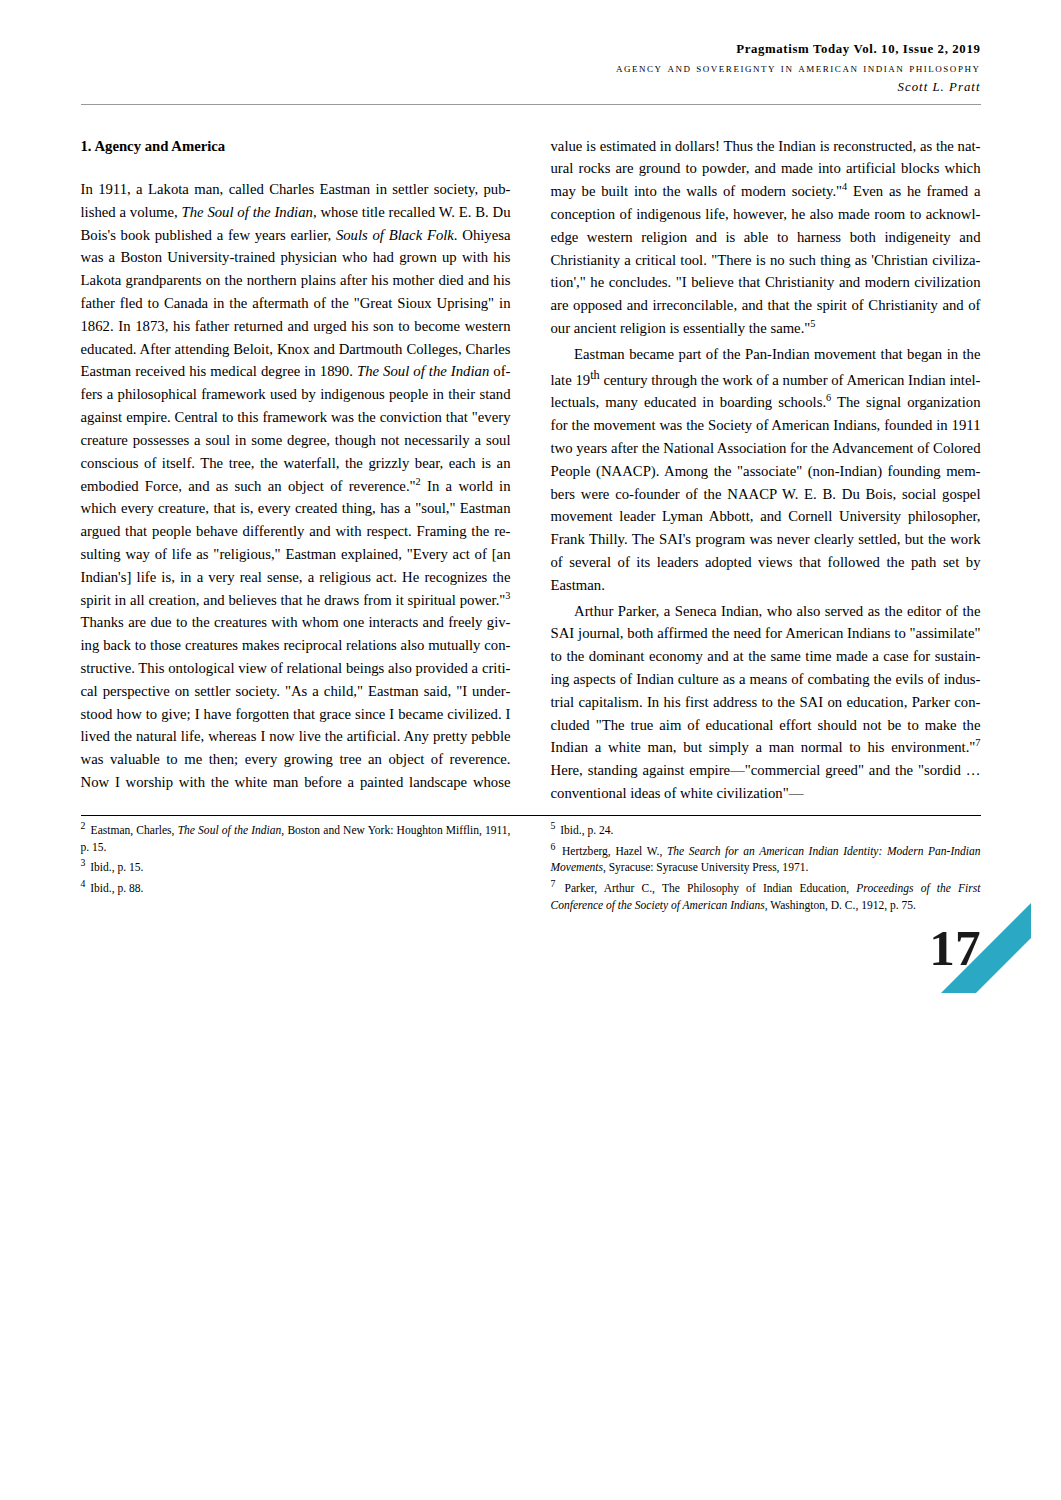Pragmatism Today Vol. 10, Issue 2, 2019
Agency and Sovereignty in American Indian Philosophy
Scott L. Pratt
1. Agency and America
In 1911, a Lakota man, called Charles Eastman in settler society, published a volume, The Soul of the Indian, whose title recalled W. E. B. Du Bois's book published a few years earlier, Souls of Black Folk. Ohiyesa was a Boston University-trained physician who had grown up with his Lakota grandparents on the northern plains after his mother died and his father fled to Canada in the aftermath of the "Great Sioux Uprising" in 1862. In 1873, his father returned and urged his son to become western educated. After attending Beloit, Knox and Dartmouth Colleges, Charles Eastman received his medical degree in 1890. The Soul of the Indian offers a philosophical framework used by indigenous people in their stand against empire. Central to this framework was the conviction that "every creature possesses a soul in some degree, though not necessarily a soul conscious of itself. The tree, the waterfall, the grizzly bear, each is an embodied Force, and as such an object of reverence."2 In a world in which every creature, that is, every created thing, has a "soul," Eastman argued that people behave differently and with respect. Framing the resulting way of life as "religious," Eastman explained, "Every act of [an Indian's] life is, in a very real sense, a religious act. He recognizes the spirit in all creation, and believes that he draws from it spiritual power."3 Thanks are due to the creatures with whom one interacts and freely giving back to those creatures makes reciprocal relations also mutually constructive. This ontological view of relational beings also provided a critical perspective on settler society. "As a child," Eastman said, "I understood how to give; I have forgotten that grace since I became civilized. I lived the natural life, whereas I now live the artificial. Any pretty pebble was valuable to me then; every growing tree an object of reverence. Now I worship with the white man before a painted landscape whose value is estimated in dollars! Thus the Indian is reconstructed, as the natural rocks are ground to powder, and made into artificial blocks which may be built into the walls of modern society."4 Even as he framed a conception of indigenous life, however, he also made room to acknowledge western religion and is able to harness both indigeneity and Christianity a critical tool. "There is no such thing as 'Christian civilization'," he concludes. "I believe that Christianity and modern civilization are opposed and irreconcilable, and that the spirit of Christianity and of our ancient religion is essentially the same."5
Eastman became part of the Pan-Indian movement that began in the late 19th century through the work of a number of American Indian intellectuals, many educated in boarding schools.6 The signal organization for the movement was the Society of American Indians, founded in 1911 two years after the National Association for the Advancement of Colored People (NAACP). Among the "associate" (non-Indian) founding members were co-founder of the NAACP W. E. B. Du Bois, social gospel movement leader Lyman Abbott, and Cornell University philosopher, Frank Thilly. The SAI's program was never clearly settled, but the work of several of its leaders adopted views that followed the path set by Eastman.
Arthur Parker, a Seneca Indian, who also served as the editor of the SAI journal, both affirmed the need for American Indians to "assimilate" to the dominant economy and at the same time made a case for sustaining aspects of Indian culture as a means of combating the evils of industrial capitalism. In his first address to the SAI on education, Parker concluded "The true aim of educational effort should not be to make the Indian a white man, but simply a man normal to his environment."7 Here, standing against empire—"commercial greed" and the "sordid … conventional ideas of white civilization"—
2 Eastman, Charles, The Soul of the Indian, Boston and New York: Houghton Mifflin, 1911, p. 15.
3 Ibid., p. 15.
4 Ibid., p. 88.
5 Ibid., p. 24.
6 Hertzberg, Hazel W., The Search for an American Indian Identity: Modern Pan-Indian Movements, Syracuse: Syracuse University Press, 1971.
7 Parker, Arthur C., The Philosophy of Indian Education, Proceedings of the First Conference of the Society of American Indians, Washington, D. C., 1912, p. 75.
17